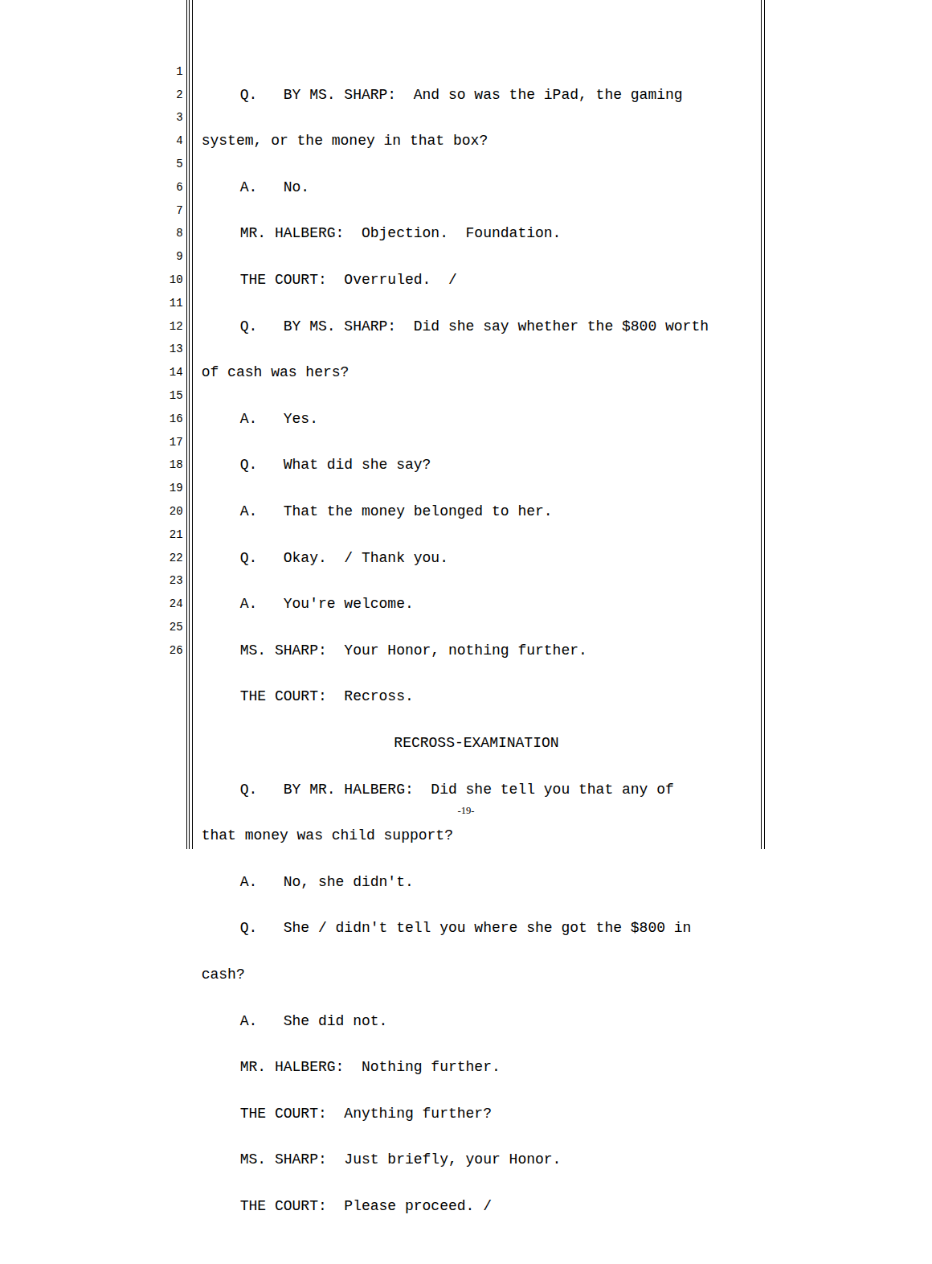1
2
3
4
5
6
7
8
9
10
11
12
13
14
15
16
17
18
19
20
21
22
23
24
25
26
Q. BY MS. SHARP: And so was the iPad, the gaming
system, or the money in that box?
A. No.
MR. HALBERG: Objection. Foundation.
THE COURT: Overruled. /
Q. BY MS. SHARP: Did she say whether the $800 worth
of cash was hers?
A. Yes.
Q. What did she say?
A. That the money belonged to her.
Q. Okay. / Thank you.
A. You're welcome.
MS. SHARP: Your Honor, nothing further.
THE COURT: Recross.
RECROSS-EXAMINATION
Q. BY MR. HALBERG: Did she tell you that any of
that money was child support?
A. No, she didn't.
Q. She / didn't tell you where she got the $800 in
cash?
A. She did not.
MR. HALBERG: Nothing further.
THE COURT: Anything further?
MS. SHARP: Just briefly, your Honor.
THE COURT: Please proceed. /
-19-